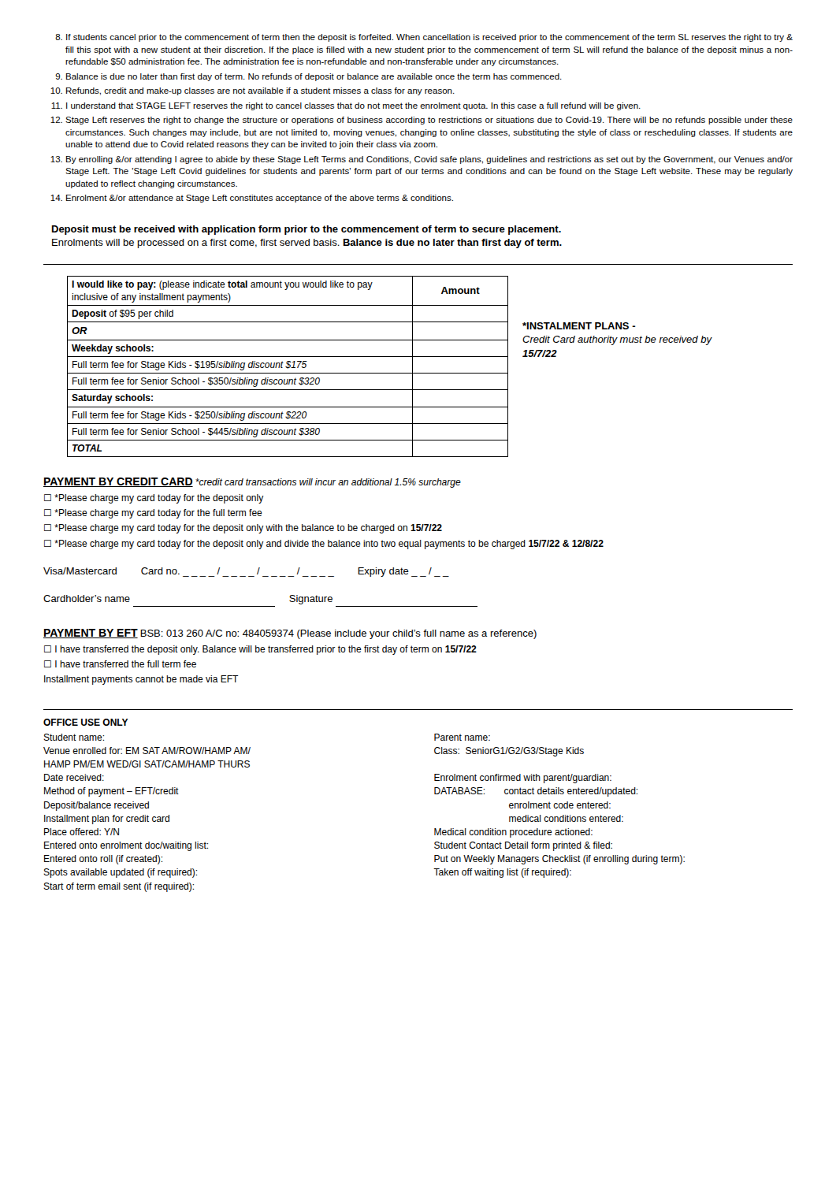If students cancel prior to the commencement of term then the deposit is forfeited. When cancellation is received prior to the commencement of the term SL reserves the right to try & fill this spot with a new student at their discretion. If the place is filled with a new student prior to the commencement of term SL will refund the balance of the deposit minus a non-refundable $50 administration fee. The administration fee is non-refundable and non-transferable under any circumstances.
Balance is due no later than first day of term. No refunds of deposit or balance are available once the term has commenced.
Refunds, credit and make-up classes are not available if a student misses a class for any reason.
I understand that STAGE LEFT reserves the right to cancel classes that do not meet the enrolment quota. In this case a full refund will be given.
Stage Left reserves the right to change the structure or operations of business according to restrictions or situations due to Covid-19. There will be no refunds possible under these circumstances. Such changes may include, but are not limited to, moving venues, changing to online classes, substituting the style of class or rescheduling classes. If students are unable to attend due to Covid related reasons they can be invited to join their class via zoom.
By enrolling &/or attending I agree to abide by these Stage Left Terms and Conditions, Covid safe plans, guidelines and restrictions as set out by the Government, our Venues and/or Stage Left. The 'Stage Left Covid guidelines for students and parents' form part of our terms and conditions and can be found on the Stage Left website. These may be regularly updated to reflect changing circumstances.
Enrolment &/or attendance at Stage Left constitutes acceptance of the above terms & conditions.
Deposit must be received with application form prior to the commencement of term to secure placement.
Enrolments will be processed on a first come, first served basis. Balance is due no later than first day of term.
| I would like to pay: (please indicate total amount you would like to pay inclusive of any installment payments) | Amount |
| Deposit of $95 per child | |
| OR | |
| Weekday schools: | |
| Full term fee for Stage Kids - $195/ sibling discount $175 | |
| Full term fee for Senior School - $350/ sibling discount $320 | |
| Saturday schools: | |
| Full term fee for Stage Kids - $250/ sibling discount $220 | |
| Full term fee for Senior School - $445/ sibling discount $380 | |
| TOTAL | |
*INSTALMENT PLANS -
Credit Card authority must be received by 15/7/22
PAYMENT BY CREDIT CARD
*credit card transactions will incur an additional 1.5% surcharge
☐ *Please charge my card today for the deposit only
☐ *Please charge my card today for the full term fee
☐ *Please charge my card today for the deposit only with the balance to be charged on 15/7/22
☐ *Please charge my card today for the deposit only and divide the balance into two equal payments to be charged 15/7/22 & 12/8/22
Visa/Mastercard Card no. _ _ _ _ / _ _ _ _ / _ _ _ _ / _ _ _ _ Expiry date _ _ / _ _
Cardholder’s name Signature
PAYMENT BY EFT
BSB: 013 260 A/C no: 484059374 (Please include your child’s full name as a reference)
☐ I have transferred the deposit only. Balance will be transferred prior to the first day of term on 15/7/22
☐ I have transferred the full term fee
Installment payments cannot be made via EFT
OFFICE USE ONLY
Student name:
Venue enrolled for: EM SAT AM/ROW/HAMP AM/
HAMP PM/EM WED/GI SAT/CAM/HAMP THURS
Date received:
Method of payment – EFT/credit
Deposit/balance received
Installment plan for credit card
Place offered: Y/N
Entered onto enrolment doc/waiting list:
Entered onto roll (if created):
Spots available updated (if required):
Start of term email sent (if required):
Parent name:
Class: SeniorG1/G2/G3/Stage Kids
Enrolment confirmed with parent/guardian:
DATABASE: contact details entered/updated:
enrolment code entered:
medical conditions entered:
Medical condition procedure actioned:
Student Contact Detail form printed & filed:
Put on Weekly Managers Checklist (if enrolling during term):
Taken off waiting list (if required):